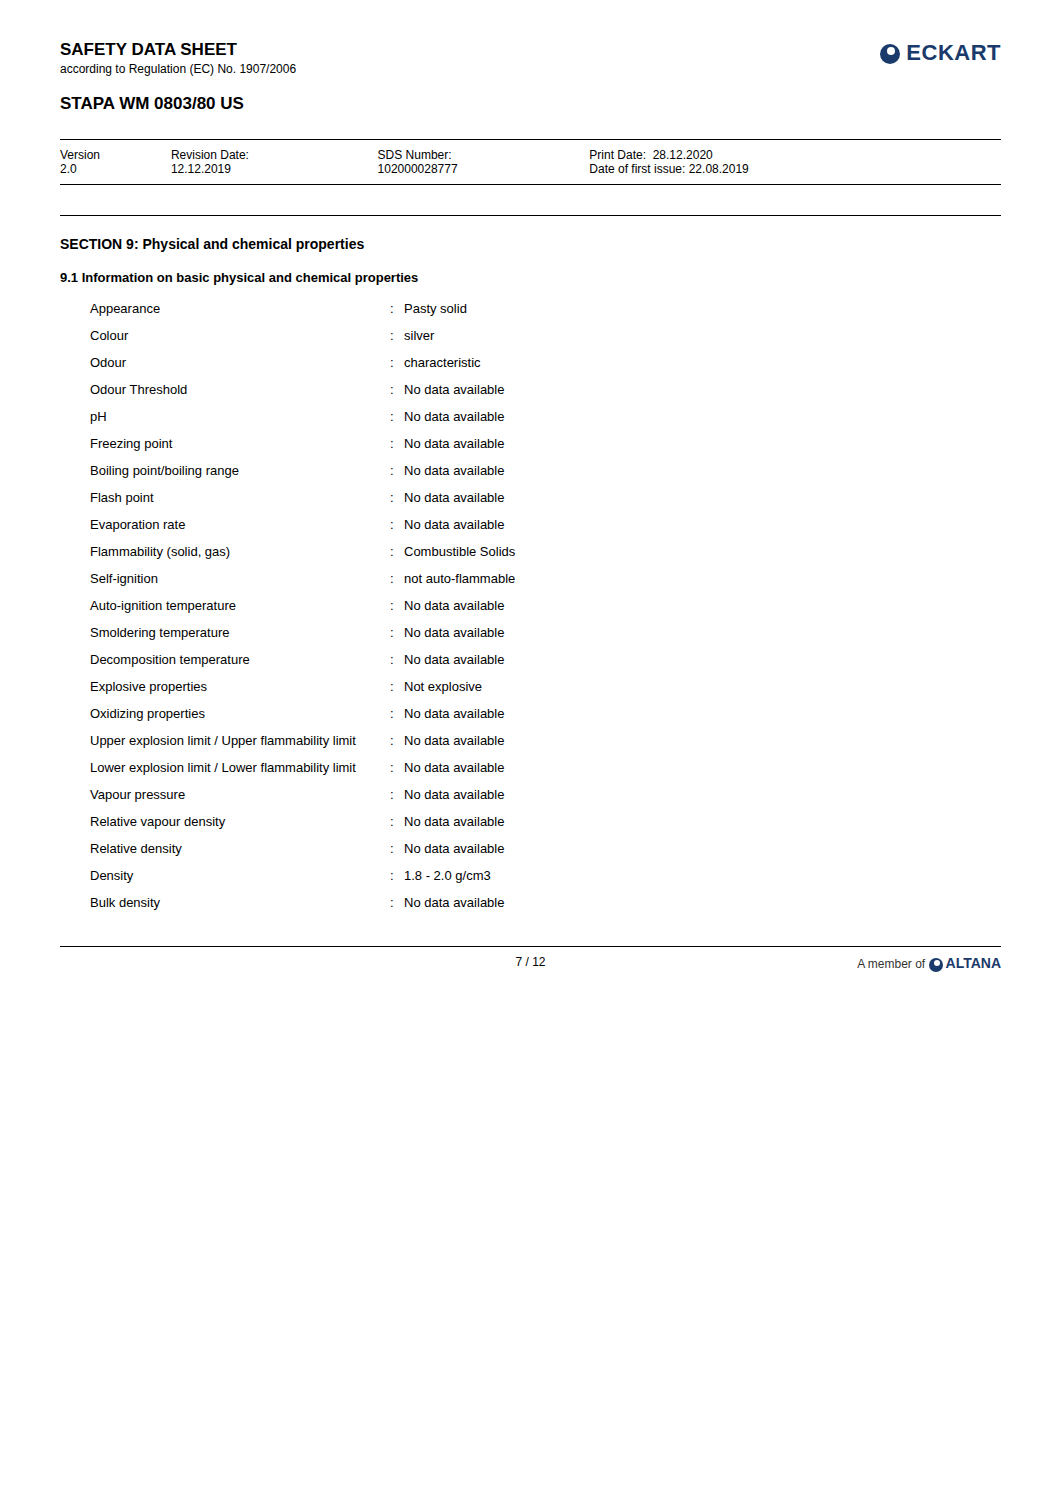ECKART
SAFETY DATA SHEET
according to Regulation (EC) No. 1907/2006
STAPA WM 0803/80 US
| Version 2.0 | Revision Date: 12.12.2019 | SDS Number: 102000028777 | Print Date: 28.12.2020 Date of first issue: 22.08.2019 |
SECTION 9: Physical and chemical properties
9.1 Information on basic physical and chemical properties
| Appearance | : | Pasty solid |
| Colour | : | silver |
| Odour | : | characteristic |
| Odour Threshold | : | No data available |
| pH | : | No data available |
| Freezing point | : | No data available |
| Boiling point/boiling range | : | No data available |
| Flash point | : | No data available |
| Evaporation rate | : | No data available |
| Flammability (solid, gas) | : | Combustible Solids |
| Self-ignition | : | not auto-flammable |
| Auto-ignition temperature | : | No data available |
| Smoldering temperature | : | No data available |
| Decomposition temperature | : | No data available |
| Explosive properties | : | Not explosive |
| Oxidizing properties | : | No data available |
| Upper explosion limit / Upper flammability limit | : | No data available |
| Lower explosion limit / Lower flammability limit | : | No data available |
| Vapour pressure | : | No data available |
| Relative vapour density | : | No data available |
| Relative density | : | No data available |
| Density | : | 1.8 - 2.0 g/cm3 |
| Bulk density | : | No data available |
7 / 12
A member of ALTANA